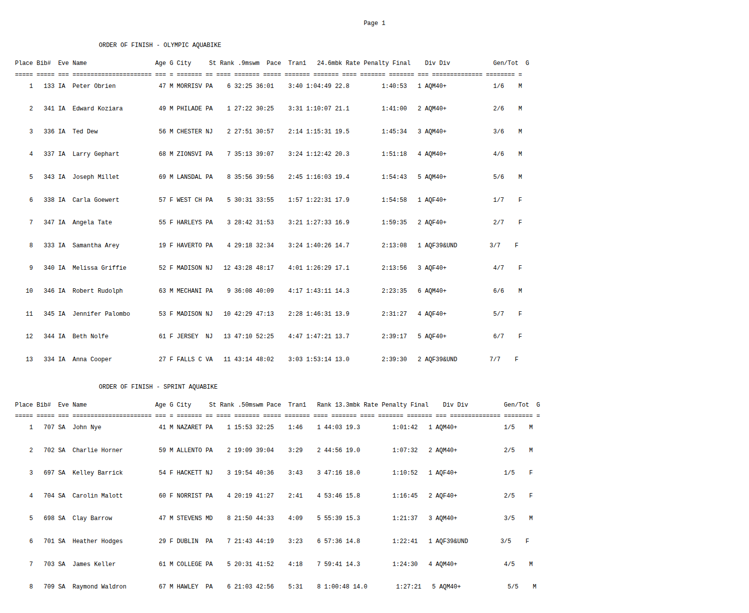Page 1
ORDER OF FINISH - OLYMPIC AQUABIKE
Place Bib#  Eve Name                   Age G City     St Rank .9mswm  Pace  Tran1   24.6mbk Rate Penalty Final    Div Div            Gen/Tot  G
===== ===== === ====================== === = ======= == ==== ======= ===== ======= ======= ==== ======= ======= === ============== ======== =
    1   133 IA  Peter Obrien            47 M MORRISV PA    6 32:25 36:01    3:40 1:04:49 22.8         1:40:53   1 AQM40+             1/6    M

    2   341 IA  Edward Koziara          49 M PHILADE PA    1 27:22 30:25    3:31 1:10:07 21.1         1:41:00   2 AQM40+             2/6    M

    3   336 IA  Ted Dew                 56 M CHESTER NJ    2 27:51 30:57    2:14 1:15:31 19.5         1:45:34   3 AQM40+             3/6    M

    4   337 IA  Larry Gephart           68 M ZIONSVI PA    7 35:13 39:07    3:24 1:12:42 20.3         1:51:18   4 AQM40+             4/6    M

    5   343 IA  Joseph Millet           69 M LANSDAL PA    8 35:56 39:56    2:45 1:16:03 19.4         1:54:43   5 AQM40+             5/6    M

    6   338 IA  Carla Goewert           57 F WEST CH PA    5 30:31 33:55    1:57 1:22:31 17.9         1:54:58   1 AQF40+             1/7    F

    7   347 IA  Angela Tate             55 F HARLEYS PA    3 28:42 31:53    3:21 1:27:33 16.9         1:59:35   2 AQF40+             2/7    F

    8   333 IA  Samantha Arey           19 F HAVERTO PA    4 29:18 32:34    3:24 1:40:26 14.7         2:13:08   1 AQF39&UND         3/7    F

    9   340 IA  Melissa Griffie         52 F MADISON NJ   12 43:28 48:17    4:01 1:26:29 17.1         2:13:56   3 AQF40+             4/7    F

   10   346 IA  Robert Rudolph          63 M MECHANI PA    9 36:08 40:09    4:17 1:43:11 14.3         2:23:35   6 AQM40+             6/6    M

   11   345 IA  Jennifer Palombo        53 F MADISON NJ   10 42:29 47:13    2:28 1:46:31 13.9         2:31:27   4 AQF40+             5/7    F

   12   344 IA  Beth Nolfe              61 F JERSEY  NJ   13 47:10 52:25    4:47 1:47:21 13.7         2:39:17   5 AQF40+             6/7    F

   13   334 IA  Anna Cooper             27 F FALLS C VA   11 43:14 48:02    3:03 1:53:14 13.0         2:39:30   2 AQF39&UND         7/7    F
ORDER OF FINISH - SPRINT AQUABIKE
Place Bib#  Eve Name                   Age G City     St Rank .50mswm Pace  Tran1   Rank 13.3mbk Rate Penalty Final    Div Div          Gen/Tot  G
===== ===== === ====================== === = ======= == ==== ======= ===== ======= ==== ======= ==== ======= ======= === ============== ======== =
    1   707 SA  John Nye                41 M NAZARET PA    1 15:53 32:25    1:46    1 44:03 19.3         1:01:42   1 AQM40+             1/5    M

    2   702 SA  Charlie Horner          59 M ALLENTO PA    2 19:09 39:04    3:29    2 44:56 19.0         1:07:32   2 AQM40+             2/5    M

    3   697 SA  Kelley Barrick          54 F HACKETT NJ    3 19:54 40:36    3:43    3 47:16 18.0         1:10:52   1 AQF40+             1/5    F

    4   704 SA  Carolin Malott          60 F NORRIST PA    4 20:19 41:27    2:41    4 53:46 15.8         1:16:45   2 AQF40+             2/5    F

    5   698 SA  Clay Barrow             47 M STEVENS MD    8 21:50 44:33    4:09    5 55:39 15.3         1:21:37   3 AQM40+             3/5    M

    6   701 SA  Heather Hodges          29 F DUBLIN  PA    7 21:43 44:19    3:23    6 57:36 14.8         1:22:41   1 AQF39&UND         3/5    F

    7   703 SA  James Keller            61 M COLLEGE PA    5 20:31 41:52    4:18    7 59:41 14.3         1:24:30   4 AQM40+             4/5    M

    8   709 SA  Raymond Waldron         67 M HAWLEY  PA    6 21:03 42:56    5:31    8 1:00:48 14.0        1:27:21   5 AQM40+             5/5    M